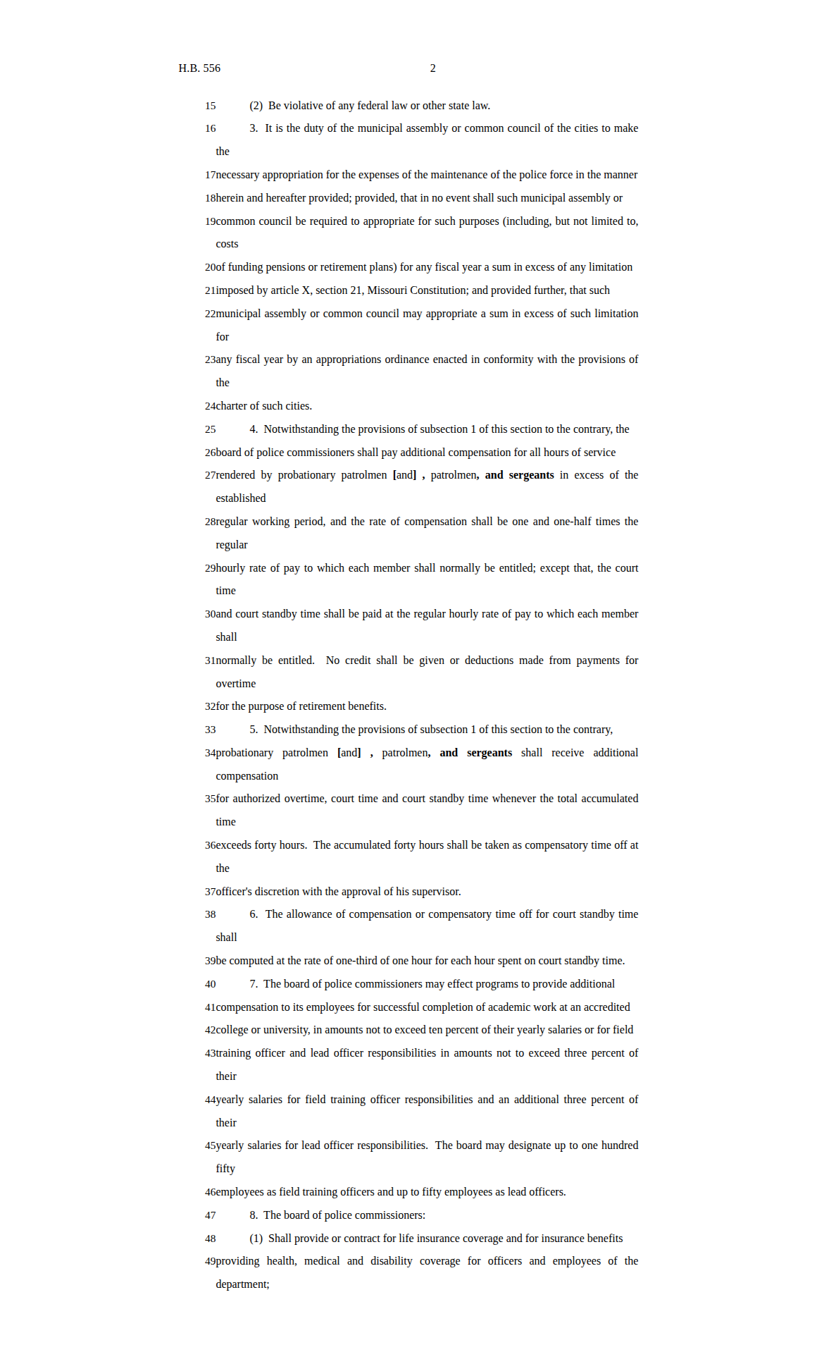H.B. 556 2
| 15 | (2) Be violative of any federal law or other state law. |
| 16 | 3. It is the duty of the municipal assembly or common council of the cities to make the |
| 17 | necessary appropriation for the expenses of the maintenance of the police force in the manner |
| 18 | herein and hereafter provided; provided, that in no event shall such municipal assembly or |
| 19 | common council be required to appropriate for such purposes (including, but not limited to, costs |
| 20 | of funding pensions or retirement plans) for any fiscal year a sum in excess of any limitation |
| 21 | imposed by article X, section 21, Missouri Constitution; and provided further, that such |
| 22 | municipal assembly or common council may appropriate a sum in excess of such limitation for |
| 23 | any fiscal year by an appropriations ordinance enacted in conformity with the provisions of the |
| 24 | charter of such cities. |
| 25 | 4. Notwithstanding the provisions of subsection 1 of this section to the contrary, the |
| 26 | board of police commissioners shall pay additional compensation for all hours of service |
| 27 | rendered by probationary patrolmen [ and ] , patrolmen , and sergeants in excess of the established |
| 28 | regular working period, and the rate of compensation shall be one and one-half times the regular |
| 29 | hourly rate of pay to which each member shall normally be entitled; except that, the court time |
| 30 | and court standby time shall be paid at the regular hourly rate of pay to which each member shall |
| 31 | normally be entitled. No credit shall be given or deductions made from payments for overtime |
| 32 | for the purpose of retirement benefits. |
| 33 | 5. Notwithstanding the provisions of subsection 1 of this section to the contrary, |
| 34 | probationary patrolmen [ and ] , patrolmen , and sergeants shall receive additional compensation |
| 35 | for authorized overtime, court time and court standby time whenever the total accumulated time |
| 36 | exceeds forty hours. The accumulated forty hours shall be taken as compensatory time off at the |
| 37 | officer's discretion with the approval of his supervisor. |
| 38 | 6. The allowance of compensation or compensatory time off for court standby time shall |
| 39 | be computed at the rate of one-third of one hour for each hour spent on court standby time. |
| 40 | 7. The board of police commissioners may effect programs to provide additional |
| 41 | compensation to its employees for successful completion of academic work at an accredited |
| 42 | college or university, in amounts not to exceed ten percent of their yearly salaries or for field |
| 43 | training officer and lead officer responsibilities in amounts not to exceed three percent of their |
| 44 | yearly salaries for field training officer responsibilities and an additional three percent of their |
| 45 | yearly salaries for lead officer responsibilities. The board may designate up to one hundred fifty |
| 46 | employees as field training officers and up to fifty employees as lead officers. |
| 47 | 8. The board of police commissioners: |
| 48 | (1) Shall provide or contract for life insurance coverage and for insurance benefits |
| 49 | providing health, medical and disability coverage for officers and employees of the department; |